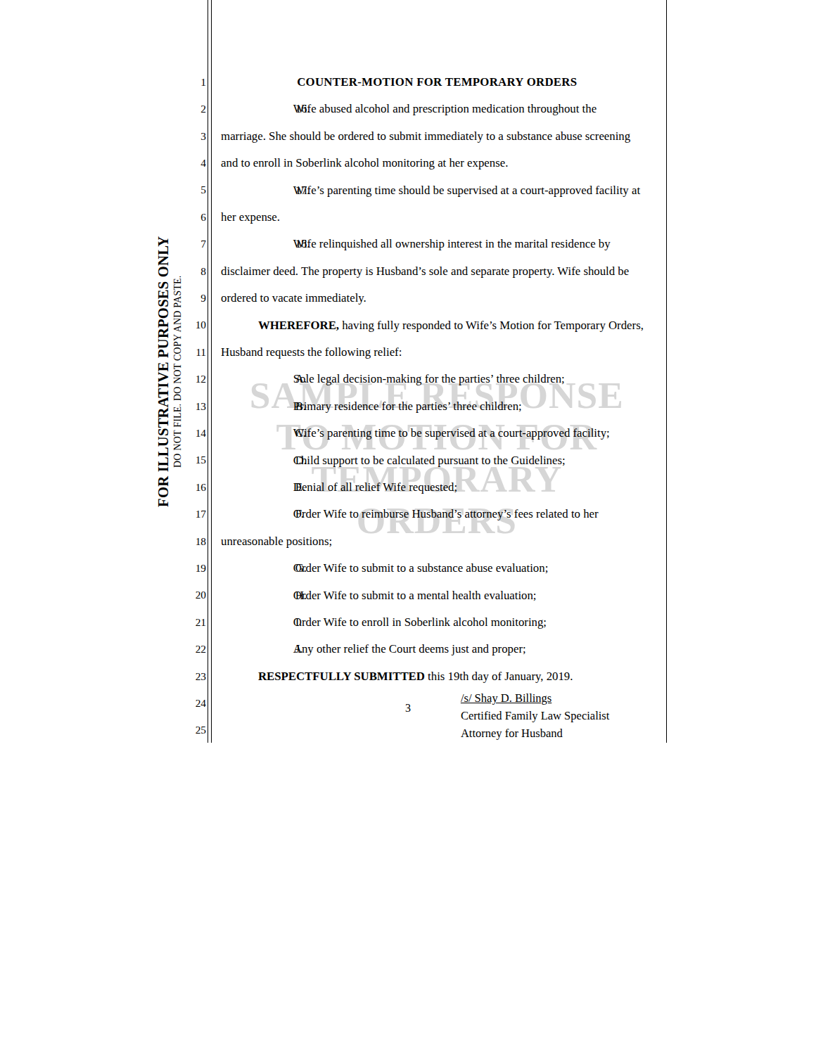FOR ILLUSTRATIVE PURPOSES ONLY
DO NOT FILE. DO NOT COPY AND PASTE.
SAMPLE RESPONSE
TO MOTION FOR
TEMPORARY
ORDERS
1
2
3
4
5
6
7
8
9
10
11
12
13
14
15
16
17
18
19
20
21
22
23
24
25
COUNTER-MOTION FOR TEMPORARY ORDERS
16. Wife abused alcohol and prescription medication throughout the
marriage. She should be ordered to submit immediately to a substance abuse screening
and to enroll in Soberlink alcohol monitoring at her expense.
17. Wife’s parenting time should be supervised at a court-approved facility at
her expense.
18. Wife relinquished all ownership interest in the marital residence by
disclaimer deed. The property is Husband’s sole and separate property. Wife should be
ordered to vacate immediately.
WHEREFORE, having fully responded to Wife’s Motion for Temporary Orders,
Husband requests the following relief:
A. Sole legal decision-making for the parties’ three children;
B. Primary residence for the parties’ three children;
C. Wife’s parenting time to be supervised at a court-approved facility;
D. Child support to be calculated pursuant to the Guidelines;
E. Denial of all relief Wife requested;
F. Order Wife to reimburse Husband’s attorney’s fees related to her
unreasonable positions;
G. Order Wife to submit to a substance abuse evaluation;
H. Order Wife to submit to a mental health evaluation;
I. Order Wife to enroll in Soberlink alcohol monitoring;
J. Any other relief the Court deems just and proper;
RESPECTFULLY SUBMITTED this 19th day of January, 2019.
/s/ Shay D. Billings
Certified Family Law Specialist
Attorney for Husband
3